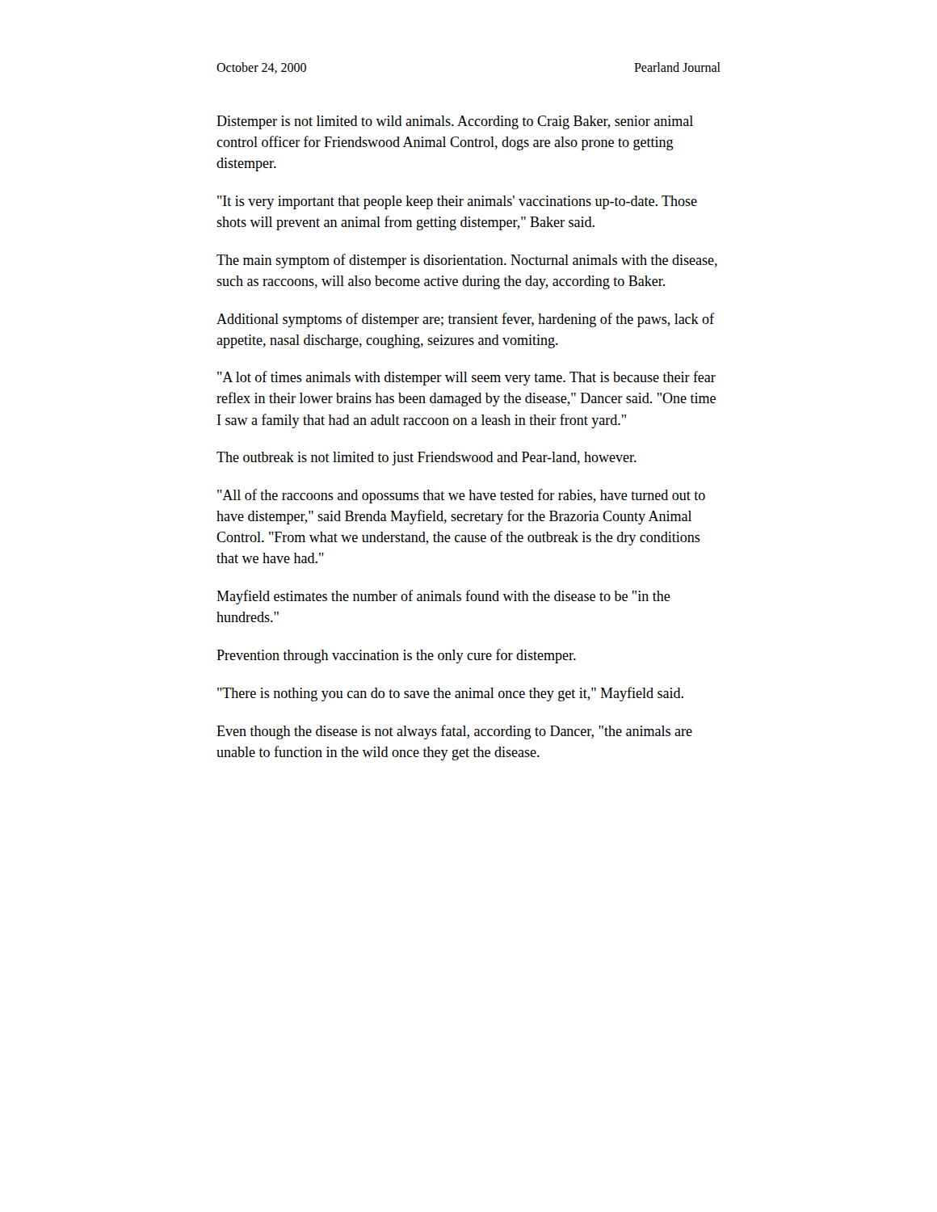October 24, 2000 Pearland Journal
Distemper is not limited to wild animals. According to Craig Baker, senior animal control officer for Friendswood Animal Control, dogs are also prone to getting distemper.
"It is very important that people keep their animals' vaccinations up-to-date. Those shots will prevent an animal from getting distemper," Baker said.
The main symptom of distemper is disorientation. Nocturnal animals with the disease, such as raccoons, will also become active during the day, according to Baker.
Additional symptoms of distemper are; transient fever, hardening of the paws, lack of appetite, nasal discharge, coughing, seizures and vomiting.
"A lot of times animals with distemper will seem very tame. That is because their fear reflex in their lower brains has been damaged by the disease," Dancer said. "One time I saw a family that had an adult raccoon on a leash in their front yard."
The outbreak is not limited to just Friendswood and Pear-land, however.
"All of the raccoons and opossums that we have tested for rabies, have turned out to have distemper," said Brenda Mayfield, secretary for the Brazoria County Animal Control. "From what we understand, the cause of the outbreak is the dry conditions that we have had."
Mayfield estimates the number of animals found with the disease to be "in the hundreds."
Prevention through vaccination is the only cure for distemper.
"There is nothing you can do to save the animal once they get it," Mayfield said.
Even though the disease is not always fatal, according to Dancer, "the animals are unable to function in the wild once they get the disease.